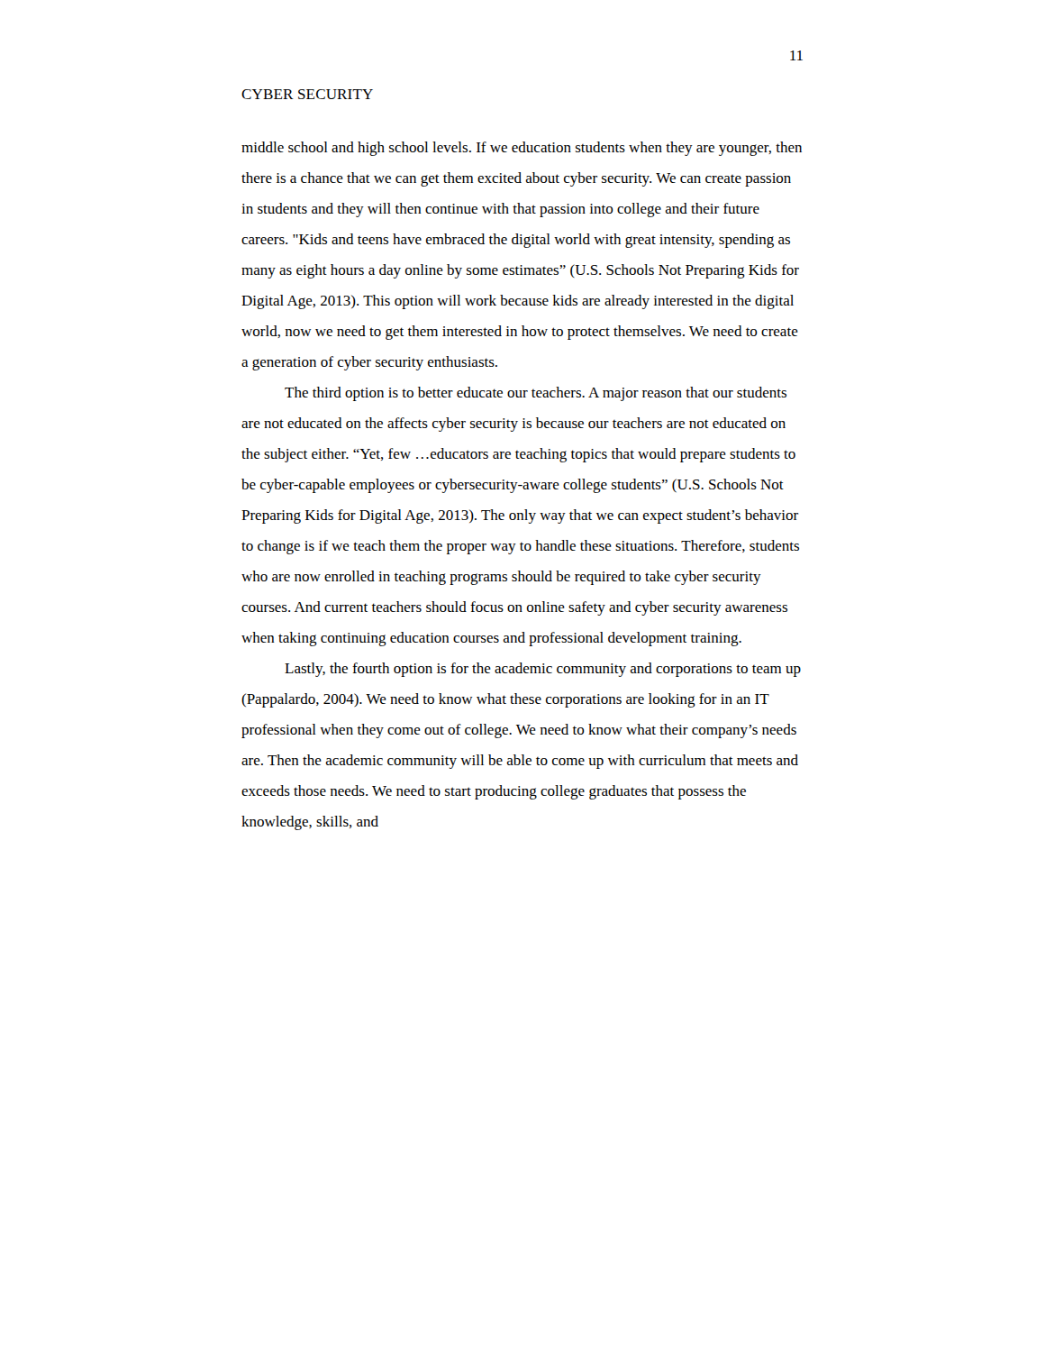11
CYBER SECURITY
middle school and high school levels. If we education students when they are younger, then there is a chance that we can get them excited about cyber security. We can create passion in students and they will then continue with that passion into college and their future careers. "Kids and teens have embraced the digital world with great intensity, spending as many as eight hours a day online by some estimates” (U.S. Schools Not Preparing Kids for Digital Age, 2013). This option will work because kids are already interested in the digital world, now we need to get them interested in how to protect themselves. We need to create a generation of cyber security enthusiasts.
The third option is to better educate our teachers. A major reason that our students are not educated on the affects cyber security is because our teachers are not educated on the subject either. “Yet, few …educators are teaching topics that would prepare students to be cyber-capable employees or cybersecurity-aware college students” (U.S. Schools Not Preparing Kids for Digital Age, 2013). The only way that we can expect student’s behavior to change is if we teach them the proper way to handle these situations. Therefore, students who are now enrolled in teaching programs should be required to take cyber security courses. And current teachers should focus on online safety and cyber security awareness when taking continuing education courses and professional development training.
Lastly, the fourth option is for the academic community and corporations to team up (Pappalardo, 2004). We need to know what these corporations are looking for in an IT professional when they come out of college. We need to know what their company’s needs are. Then the academic community will be able to come up with curriculum that meets and exceeds those needs. We need to start producing college graduates that possess the knowledge, skills, and